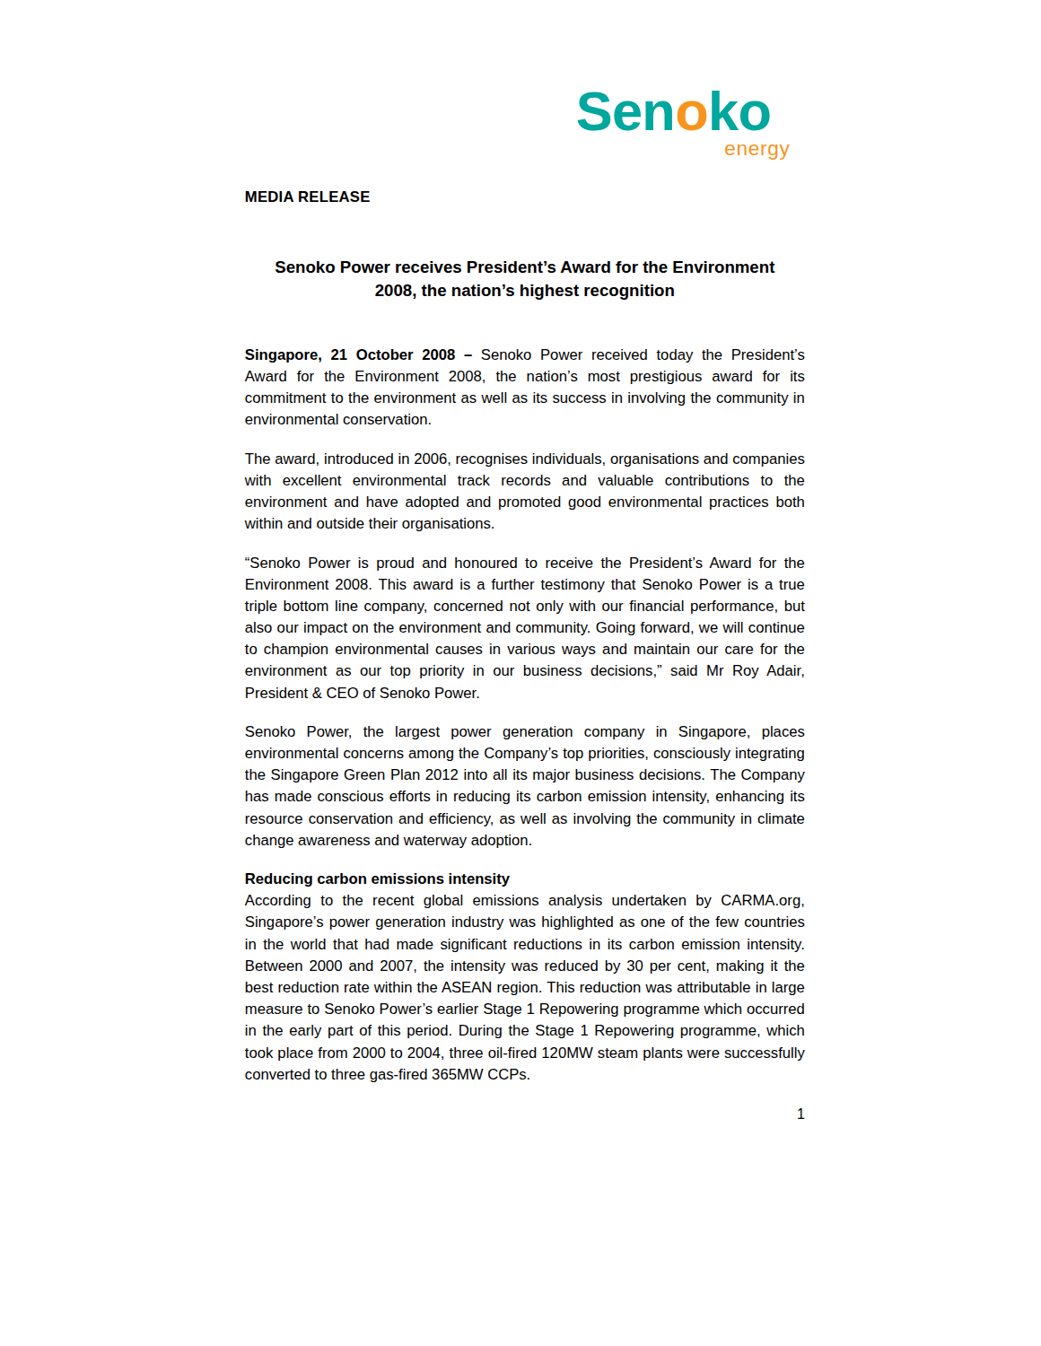Senoko
energy
MEDIA RELEASE
Senoko Power receives President’s Award for the Environment 2008, the nation’s highest recognition
Singapore, 21 October 2008 – Senoko Power received today the President’s Award for the Environment 2008, the nation’s most prestigious award for its commitment to the environment as well as its success in involving the community in environmental conservation.
The award, introduced in 2006, recognises individuals, organisations and companies with excellent environmental track records and valuable contributions to the environment and have adopted and promoted good environmental practices both within and outside their organisations.
“Senoko Power is proud and honoured to receive the President’s Award for the Environment 2008. This award is a further testimony that Senoko Power is a true triple bottom line company, concerned not only with our financial performance, but also our impact on the environment and community. Going forward, we will continue to champion environmental causes in various ways and maintain our care for the environment as our top priority in our business decisions,” said Mr Roy Adair, President & CEO of Senoko Power.
Senoko Power, the largest power generation company in Singapore, places environmental concerns among the Company’s top priorities, consciously integrating the Singapore Green Plan 2012 into all its major business decisions. The Company has made conscious efforts in reducing its carbon emission intensity, enhancing its resource conservation and efficiency, as well as involving the community in climate change awareness and waterway adoption.
Reducing carbon emissions intensity
According to the recent global emissions analysis undertaken by CARMA.org, Singapore’s power generation industry was highlighted as one of the few countries in the world that had made significant reductions in its carbon emission intensity. Between 2000 and 2007, the intensity was reduced by 30 per cent, making it the best reduction rate within the ASEAN region. This reduction was attributable in large measure to Senoko Power’s earlier Stage 1 Repowering programme which occurred in the early part of this period. During the Stage 1 Repowering programme, which took place from 2000 to 2004, three oil-fired 120MW steam plants were successfully converted to three gas-fired 365MW CCPs.
1